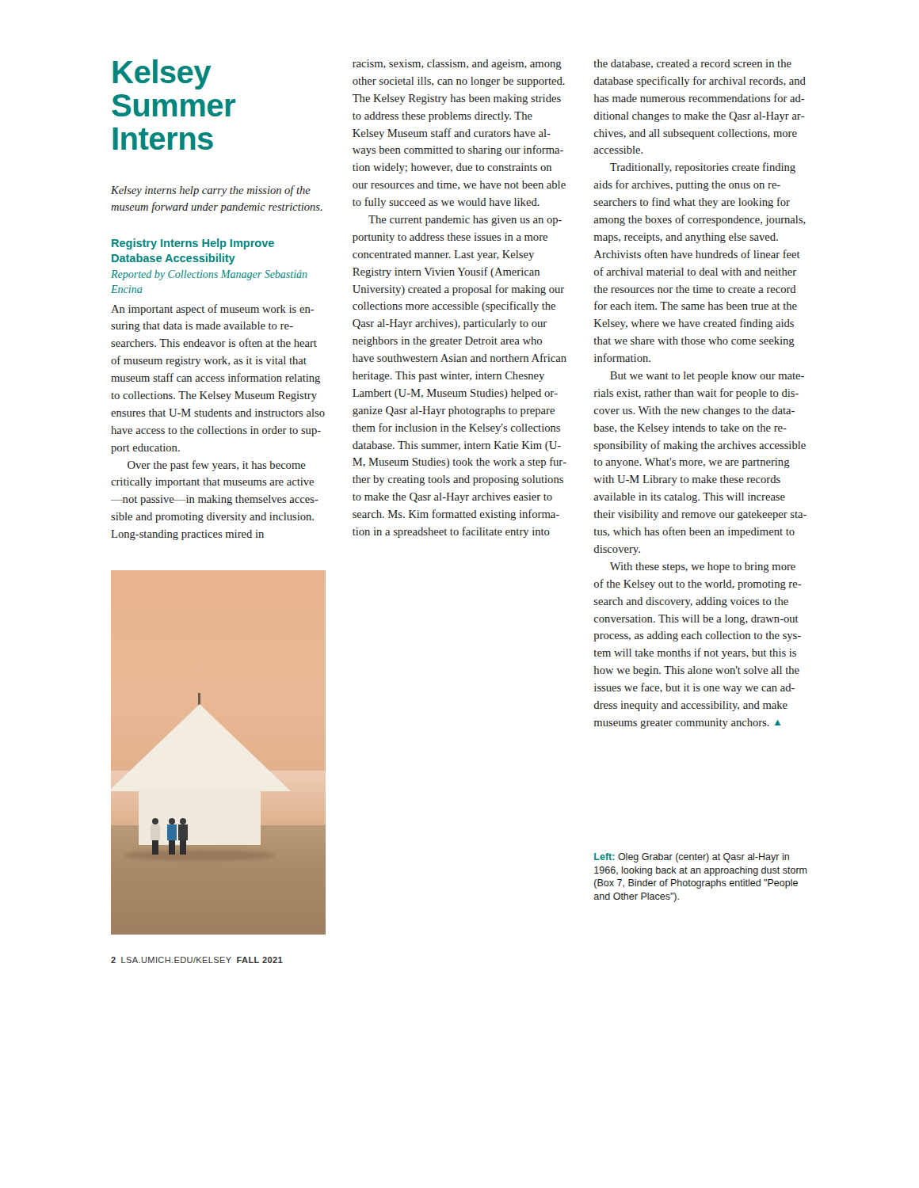Kelsey
Summer
Interns
Kelsey interns help carry the mission of the museum forward under pandemic restrictions.
Registry Interns Help Improve Database Accessibility
Reported by Collections Manager Sebastián Encina
An important aspect of museum work is ensuring that data is made available to researchers. This endeavor is often at the heart of museum registry work, as it is vital that museum staff can access information relating to collections. The Kelsey Museum Registry ensures that U-M students and instructors also have access to the collections in order to support education.
Over the past few years, it has become critically important that museums are active—not passive—in making themselves accessible and promoting diversity and inclusion. Long-standing practices mired in
2 LSA.UMICH.EDU/KELSEYFALL 2021
racism, sexism, classism, and ageism, among other societal ills, can no longer be supported. The Kelsey Registry has been making strides to address these problems directly. The Kelsey Museum staff and curators have always been committed to sharing our information widely; however, due to constraints on our resources and time, we have not been able to fully succeed as we would have liked.
The current pandemic has given us an opportunity to address these issues in a more concentrated manner. Last year, Kelsey Registry intern Vivien Yousif (American University) created a proposal for making our collections more accessible (specifically the Qasr al-Hayr archives), particularly to our neighbors in the greater Detroit area who have southwestern Asian and northern African heritage. This past winter, intern Chesney Lambert (U-M, Museum Studies) helped organize Qasr al-Hayr photographs to prepare them for inclusion in the Kelsey's collections database. This summer, intern Katie Kim (U-M, Museum Studies) took the work a step further by creating tools and proposing solutions to make the Qasr al-Hayr archives easier to search. Ms. Kim formatted existing information in a spreadsheet to facilitate entry into
the database, created a record screen in the database specifically for archival records, and has made numerous recommendations for additional changes to make the Qasr al-Hayr archives, and all subsequent collections, more accessible.
Traditionally, repositories create finding aids for archives, putting the onus on researchers to find what they are looking for among the boxes of correspondence, journals, maps, receipts, and anything else saved. Archivists often have hundreds of linear feet of archival material to deal with and neither the resources nor the time to create a record for each item. The same has been true at the Kelsey, where we have created finding aids that we share with those who come seeking information.
But we want to let people know our materials exist, rather than wait for people to discover us. With the new changes to the database, the Kelsey intends to take on the responsibility of making the archives accessible to anyone. What's more, we are partnering with U-M Library to make these records available in its catalog. This will increase their visibility and remove our gatekeeper status, which has often been an impediment to discovery.
With these steps, we hope to bring more of the Kelsey out to the world, promoting research and discovery, adding voices to the conversation. This will be a long, drawn-out process, as adding each collection to the system will take months if not years, but this is how we begin. This alone won't solve all the issues we face, but it is one way we can address inequity and accessibility, and make museums greater community anchors. ▲
Left: Oleg Grabar (center) at Qasr al-Hayr in 1966, looking back at an approaching dust storm (Box 7, Binder of Photographs entitled "People and Other Places").